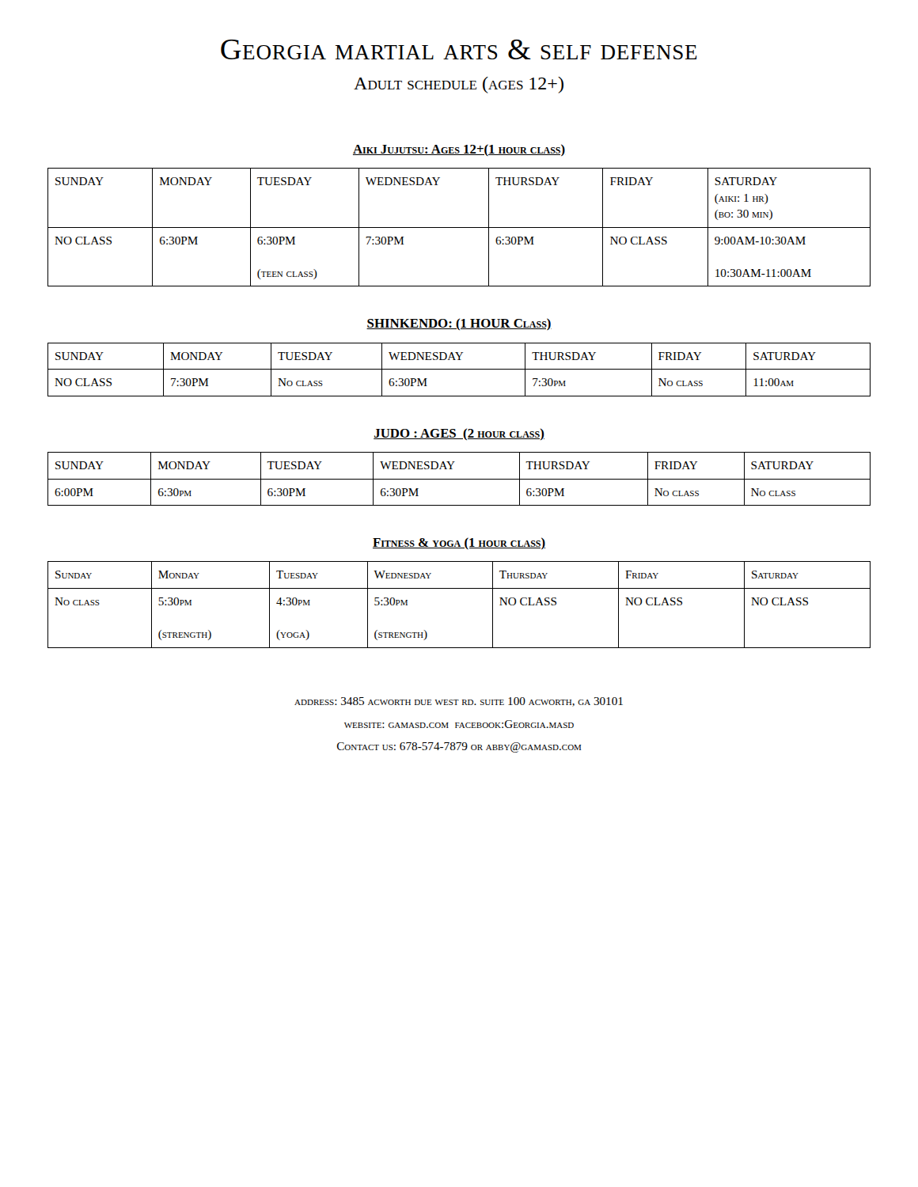Georgia martial arts & self defense
Adult schedule (ages 12+)
Aiki Jujutsu: Ages 12+(1 hour class)
| SUNDAY | MONDAY | TUESDAY | WEDNESDAY | THURSDAY | FRIDAY | SATURDAY (aiki: 1 hr) (bo: 30 min) |
| NO CLASS | 6:30PM | 6:30PM (teen class) | 7:30PM | 6:30PM | NO CLASS | 9:00AM-10:30AM 10:30AM-11:00AM |
SHINKENDO: (1 HOUR Class)
| SUNDAY | MONDAY | TUESDAY | WEDNESDAY | THURSDAY | FRIDAY | SATURDAY |
| NO CLASS | 7:30PM | No class | 6:30PM | 7:30 pm | No class | 11:00 am |
JUDO : AGES (2 hour class)
| SUNDAY | MONDAY | TUESDAY | WEDNESDAY | THURSDAY | FRIDAY | SATURDAY |
| 6:00PM | 6:30 pm | 6:30PM | 6:30PM | 6:30PM | No class | No class |
Fitness & yoga (1 hour class)
| Sunday | Monday | Tuesday | Wednesday | Thursday | Friday | Saturday |
| No class | 5:30 pm (strength) | 4:30 pm (yoga) | 5:30 pm (strength) | NO CLASS | NO CLASS | NO CLASS |
address: 3485 acworth due west rd. suite 100 acworth, ga 30101
website: gamasd.com facebook:Georgia.masd
Contact us: 678-574-7879 or abby@gamasd.com